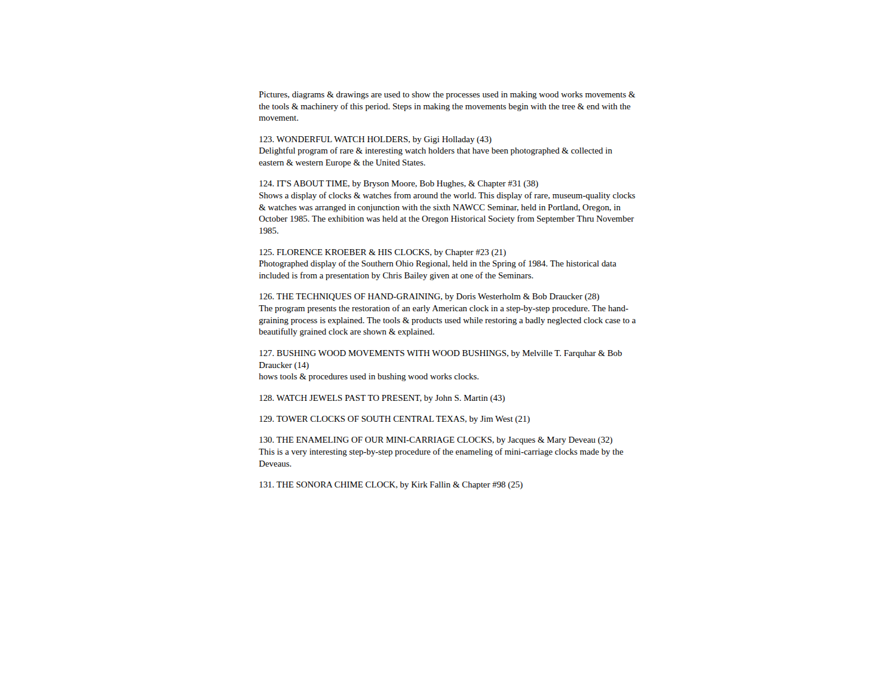Pictures, diagrams & drawings are used to show the processes used in making wood works movements & the tools & machinery of this period. Steps in making the movements begin with the tree & end with the movement.
123. WONDERFUL WATCH HOLDERS, by Gigi Holladay (43) Delightful program of rare & interesting watch holders that have been photographed & collected in eastern & western Europe & the United States.
124. IT'S ABOUT TIME, by Bryson Moore, Bob Hughes, & Chapter #31 (38) Shows a display of clocks & watches from around the world. This display of rare, museum-quality clocks & watches was arranged in conjunction with the sixth NAWCC Seminar, held in Portland, Oregon, in October 1985. The exhibition was held at the Oregon Historical Society from September Thru November 1985.
125. FLORENCE KROEBER & HIS CLOCKS, by Chapter #23 (21) Photographed display of the Southern Ohio Regional, held in the Spring of 1984. The historical data included is from a presentation by Chris Bailey given at one of the Seminars.
126. THE TECHNIQUES OF HAND-GRAINING, by Doris Westerholm & Bob Draucker (28) The program presents the restoration of an early American clock in a step-by-step procedure. The hand-graining process is explained. The tools & products used while restoring a badly neglected clock case to a beautifully grained clock are shown & explained.
127. BUSHING WOOD MOVEMENTS WITH WOOD BUSHINGS, by Melville T. Farquhar & Bob Draucker (14) hows tools & procedures used in bushing wood works clocks.
128. WATCH JEWELS PAST TO PRESENT, by John S. Martin (43)
129. TOWER CLOCKS OF SOUTH CENTRAL TEXAS, by Jim West (21)
130. THE ENAMELING OF OUR MINI-CARRIAGE CLOCKS, by Jacques & Mary Deveau (32) This is a very interesting step-by-step procedure of the enameling of mini-carriage clocks made by the Deveaus.
131. THE SONORA CHIME CLOCK, by Kirk Fallin & Chapter #98 (25)